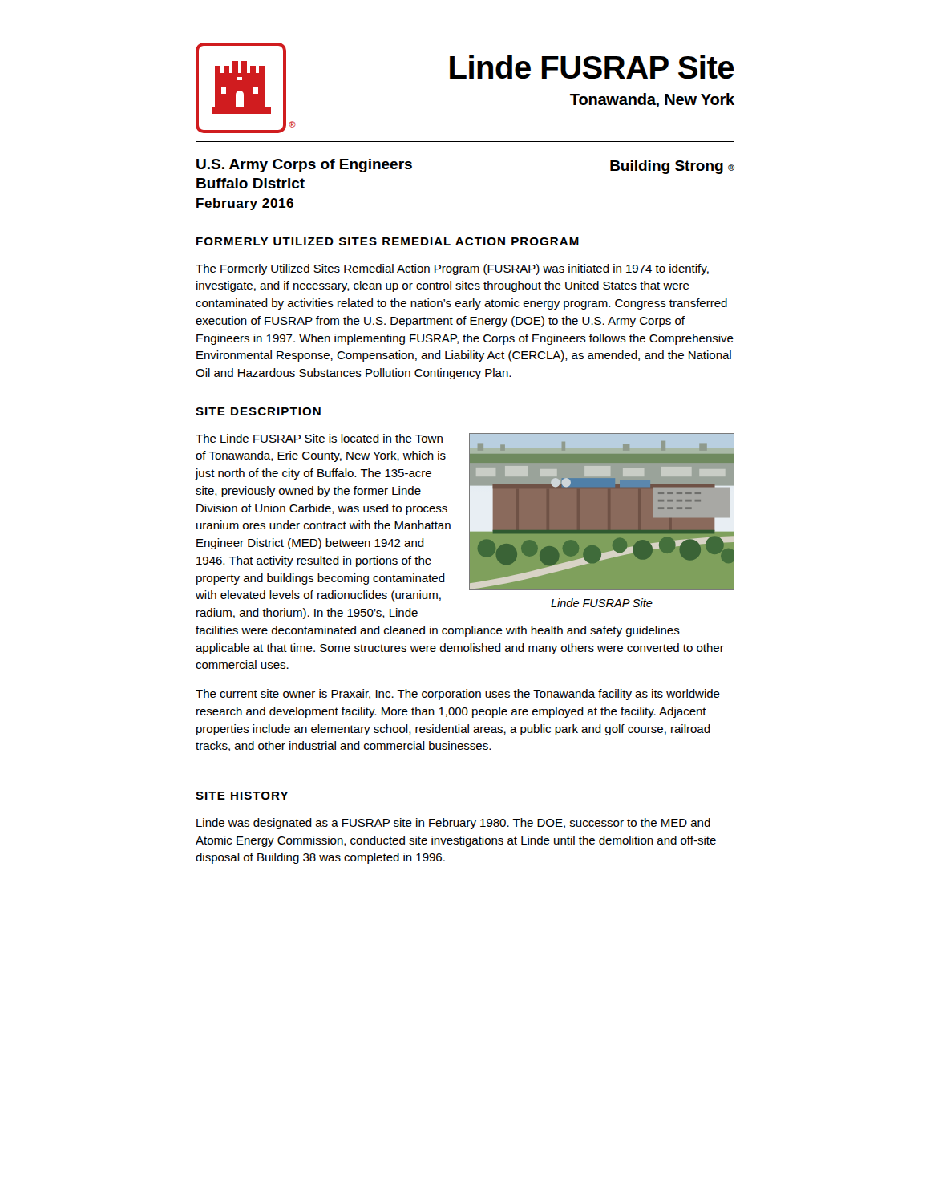®
Linde FUSRAP Site
Tonawanda, New York
U.S. Army Corps of Engineers
Buffalo District
February 2016
Building Strong ®
FORMERLY UTILIZED SITES REMEDIAL ACTION PROGRAM
The Formerly Utilized Sites Remedial Action Program (FUSRAP) was initiated in 1974 to identify, investigate, and if necessary, clean up or control sites throughout the United States that were contaminated by activities related to the nation’s early atomic energy program. Congress transferred execution of FUSRAP from the U.S. Department of Energy (DOE) to the U.S. Army Corps of Engineers in 1997. When implementing FUSRAP, the Corps of Engineers follows the Comprehensive Environmental Response, Compensation, and Liability Act (CERCLA), as amended, and the National Oil and Hazardous Substances Pollution Contingency Plan.
SITE DESCRIPTION
Linde FUSRAP Site
The Linde FUSRAP Site is located in the Town of Tonawanda, Erie County, New York, which is just north of the city of Buffalo. The 135-acre site, previously owned by the former Linde Division of Union Carbide, was used to process uranium ores under contract with the Manhattan Engineer District (MED) between 1942 and 1946. That activity resulted in portions of the property and buildings becoming contaminated with elevated levels of radionuclides (uranium, radium, and thorium). In the 1950’s, Linde facilities were decontaminated and cleaned in compliance with health and safety guidelines applicable at that time. Some structures were demolished and many others were converted to other commercial uses.
The current site owner is Praxair, Inc. The corporation uses the Tonawanda facility as its worldwide research and development facility. More than 1,000 people are employed at the facility. Adjacent properties include an elementary school, residential areas, a public park and golf course, railroad tracks, and other industrial and commercial businesses.
SITE HISTORY
Linde was designated as a FUSRAP site in February 1980. The DOE, successor to the MED and Atomic Energy Commission, conducted site investigations at Linde until the demolition and off-site disposal of Building 38 was completed in 1996.